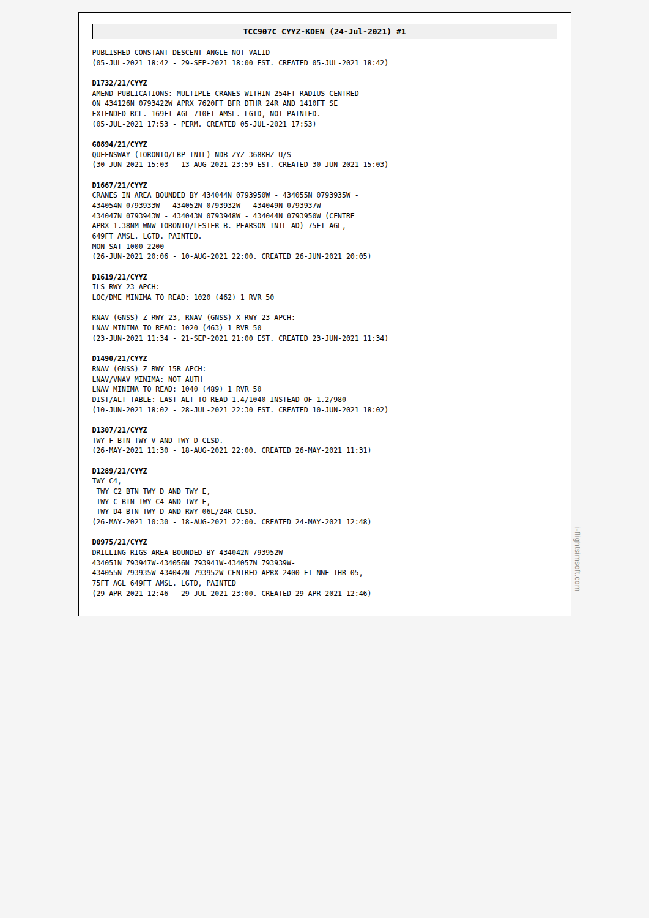TCC907C CYYZ-KDEN (24-Jul-2021) #1
PUBLISHED CONSTANT DESCENT ANGLE NOT VALID
(05-JUL-2021 18:42 - 29-SEP-2021 18:00 EST. CREATED 05-JUL-2021 18:42)

D1732/21/CYYZ
AMEND PUBLICATIONS: MULTIPLE CRANES WITHIN 254FT RADIUS CENTRED
ON 434126N 0793422W APRX 7620FT BFR DTHR 24R AND 1410FT SE
EXTENDED RCL. 169FT AGL 710FT AMSL. LGTD, NOT PAINTED.
(05-JUL-2021 17:53 - PERM. CREATED 05-JUL-2021 17:53)

G0894/21/CYYZ
QUEENSWAY (TORONTO/LBP INTL) NDB ZYZ 368KHZ U/S
(30-JUN-2021 15:03 - 13-AUG-2021 23:59 EST. CREATED 30-JUN-2021 15:03)

D1667/21/CYYZ
CRANES IN AREA BOUNDED BY 434044N 0793950W - 434055N 0793935W -
434054N 0793933W - 434052N 0793932W - 434049N 0793937W -
434047N 0793943W - 434043N 0793948W - 434044N 0793950W (CENTRE
APRX 1.38NM WNW TORONTO/LESTER B. PEARSON INTL AD) 75FT AGL,
649FT AMSL. LGTD. PAINTED.
MON-SAT 1000-2200
(26-JUN-2021 20:06 - 10-AUG-2021 22:00. CREATED 26-JUN-2021 20:05)

D1619/21/CYYZ
ILS RWY 23 APCH:
LOC/DME MINIMA TO READ: 1020 (462) 1 RVR 50

RNAV (GNSS) Z RWY 23, RNAV (GNSS) X RWY 23 APCH:
LNAV MINIMA TO READ: 1020 (463) 1 RVR 50
(23-JUN-2021 11:34 - 21-SEP-2021 21:00 EST. CREATED 23-JUN-2021 11:34)

D1490/21/CYYZ
RNAV (GNSS) Z RWY 15R APCH:
LNAV/VNAV MINIMA: NOT AUTH
LNAV MINIMA TO READ: 1040 (489) 1 RVR 50
DIST/ALT TABLE: LAST ALT TO READ 1.4/1040 INSTEAD OF 1.2/980
(10-JUN-2021 18:02 - 28-JUL-2021 22:30 EST. CREATED 10-JUN-2021 18:02)

D1307/21/CYYZ
TWY F BTN TWY V AND TWY D CLSD.
(26-MAY-2021 11:30 - 18-AUG-2021 22:00. CREATED 26-MAY-2021 11:31)

D1289/21/CYYZ
TWY C4,
 TWY C2 BTN TWY D AND TWY E,
 TWY C BTN TWY C4 AND TWY E,
 TWY D4 BTN TWY D AND RWY 06L/24R CLSD.
(26-MAY-2021 10:30 - 18-AUG-2021 22:00. CREATED 24-MAY-2021 12:48)

D0975/21/CYYZ
DRILLING RIGS AREA BOUNDED BY 434042N 793952W-
434051N 793947W-434056N 793941W-434057N 793939W-
434055N 793935W-434042N 793952W CENTRED APRX 2400 FT NNE THR 05,
75FT AGL 649FT AMSL. LGTD, PAINTED
(29-APR-2021 12:46 - 29-JUL-2021 23:00. CREATED 29-APR-2021 12:46)
i-flightsimsoft.com